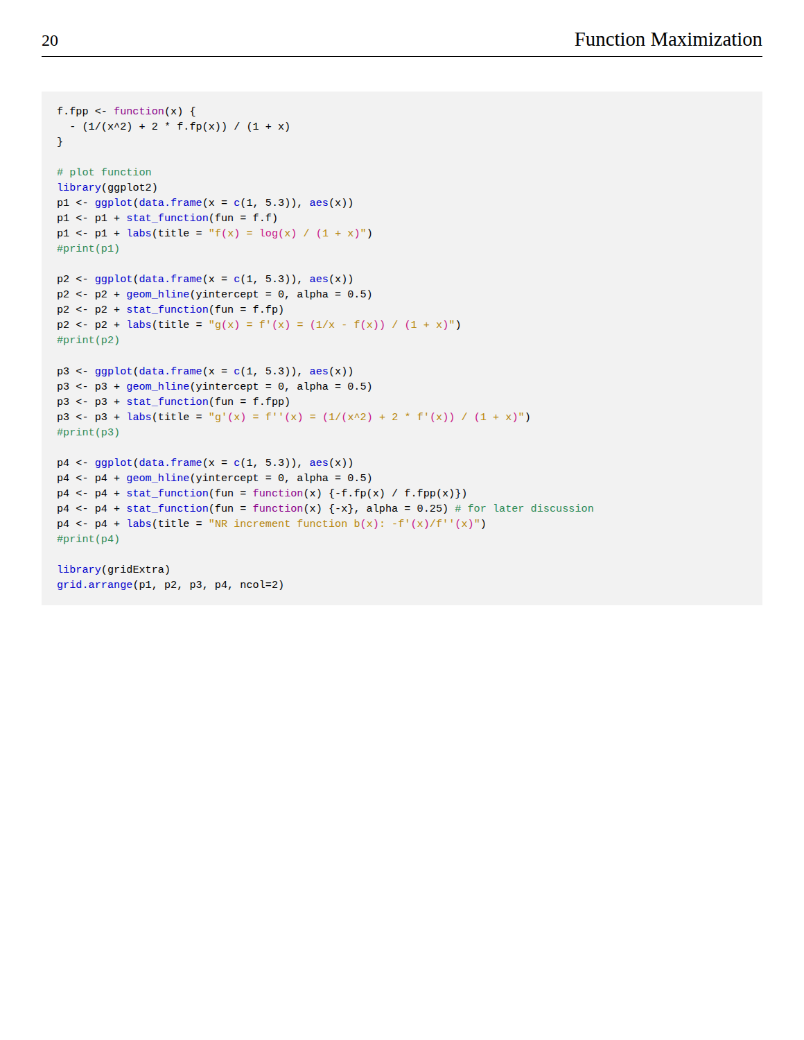20 Function Maximization
f.fpp <- function(x) {
  - (1/(x^2) + 2 * f.fp(x)) / (1 + x)
}

# plot function
library(ggplot2)
p1 <- ggplot(data.frame(x = c(1, 5.3)), aes(x))
p1 <- p1 + stat_function(fun = f.f)
p1 <- p1 + labs(title = "f(x) = log(x) / (1 + x)")
#print(p1)

p2 <- ggplot(data.frame(x = c(1, 5.3)), aes(x))
p2 <- p2 + geom_hline(yintercept = 0, alpha = 0.5)
p2 <- p2 + stat_function(fun = f.fp)
p2 <- p2 + labs(title = "g(x) = f'(x) = (1/x - f(x)) / (1 + x)")
#print(p2)

p3 <- ggplot(data.frame(x = c(1, 5.3)), aes(x))
p3 <- p3 + geom_hline(yintercept = 0, alpha = 0.5)
p3 <- p3 + stat_function(fun = f.fpp)
p3 <- p3 + labs(title = "g'(x) = f''(x) = (1/(x^2) + 2 * f'(x)) / (1 + x)")
#print(p3)

p4 <- ggplot(data.frame(x = c(1, 5.3)), aes(x))
p4 <- p4 + geom_hline(yintercept = 0, alpha = 0.5)
p4 <- p4 + stat_function(fun = function(x) {-f.fp(x) / f.fpp(x)})
p4 <- p4 + stat_function(fun = function(x) {-x}, alpha = 0.25) # for later discussion
p4 <- p4 + labs(title = "NR increment function b(x): -f'(x)/f''(x)")
#print(p4)

library(gridExtra)
grid.arrange(p1, p2, p3, p4, ncol=2)